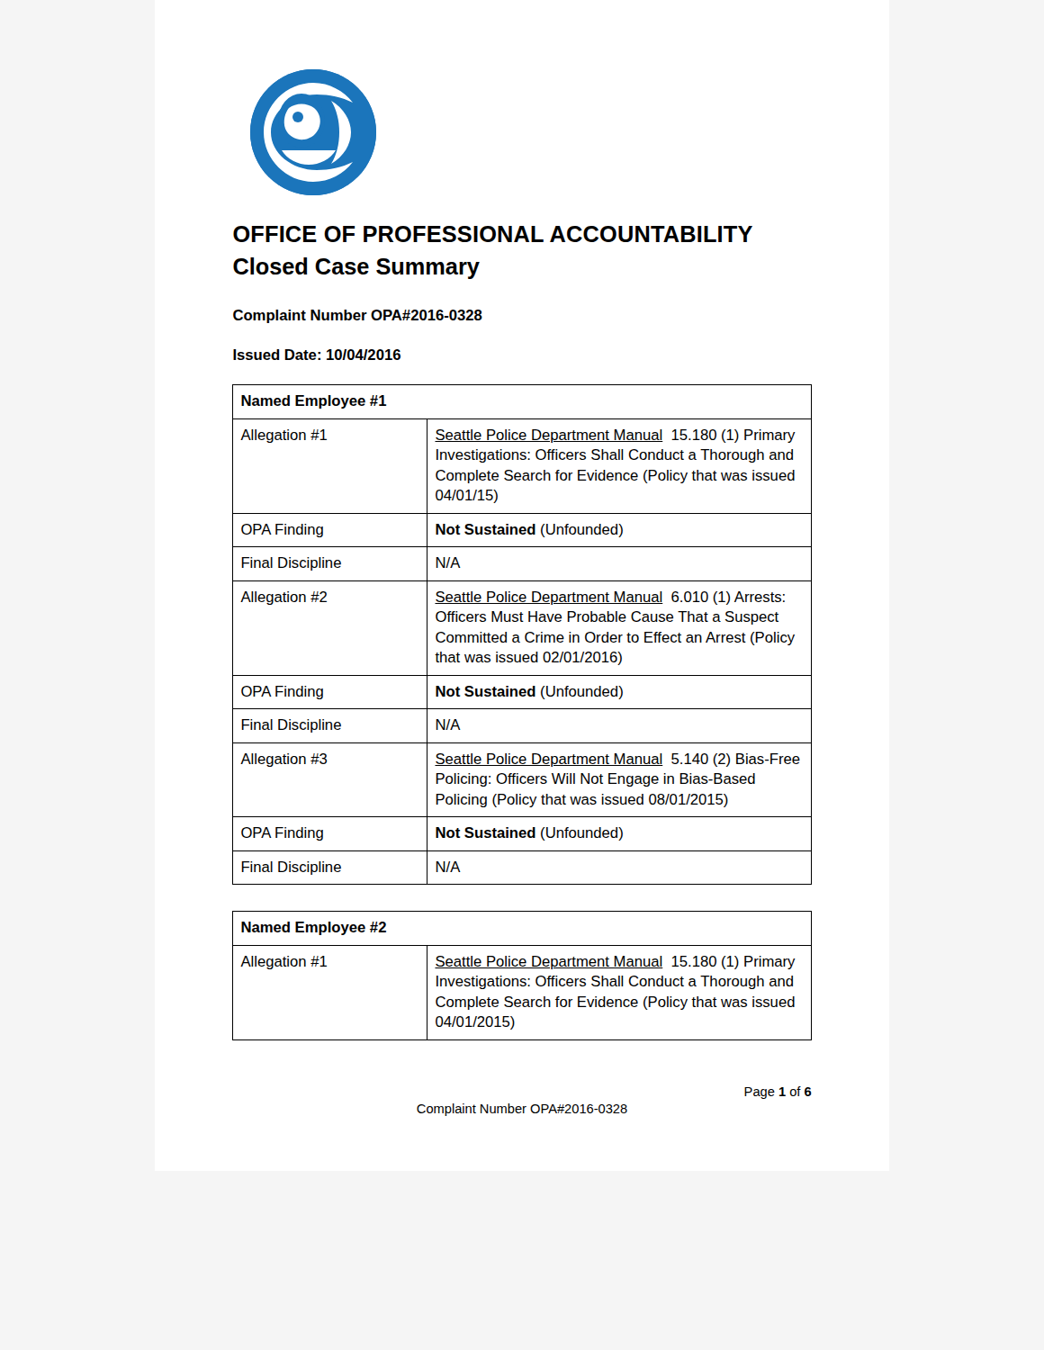OFFICE OF PROFESSIONAL ACCOUNTABILITY
Closed Case Summary
Complaint Number OPA#2016-0328
Issued Date: 10/04/2016
Named Employee #1
| Allegation #1 | Seattle Police Department Manual 15.180 (1) Primary Investigations: Officers Shall Conduct a Thorough and Complete Search for Evidence (Policy that was issued 04/01/15) |
| OPA Finding | Not Sustained (Unfounded) |
| Final Discipline | N/A |
| Allegation #2 | Seattle Police Department Manual 6.010 (1) Arrests: Officers Must Have Probable Cause That a Suspect Committed a Crime in Order to Effect an Arrest (Policy that was issued 02/01/2016) |
| OPA Finding | Not Sustained (Unfounded) |
| Final Discipline | N/A |
| Allegation #3 | Seattle Police Department Manual 5.140 (2) Bias-Free Policing: Officers Will Not Engage in Bias-Based Policing (Policy that was issued 08/01/2015) |
| OPA Finding | Not Sustained (Unfounded) |
| Final Discipline | N/A |
Named Employee #2
| Allegation #1 | Seattle Police Department Manual 15.180 (1) Primary Investigations: Officers Shall Conduct a Thorough and Complete Search for Evidence (Policy that was issued 04/01/2015) |
Page 1 of 6
Complaint Number OPA#2016-0328